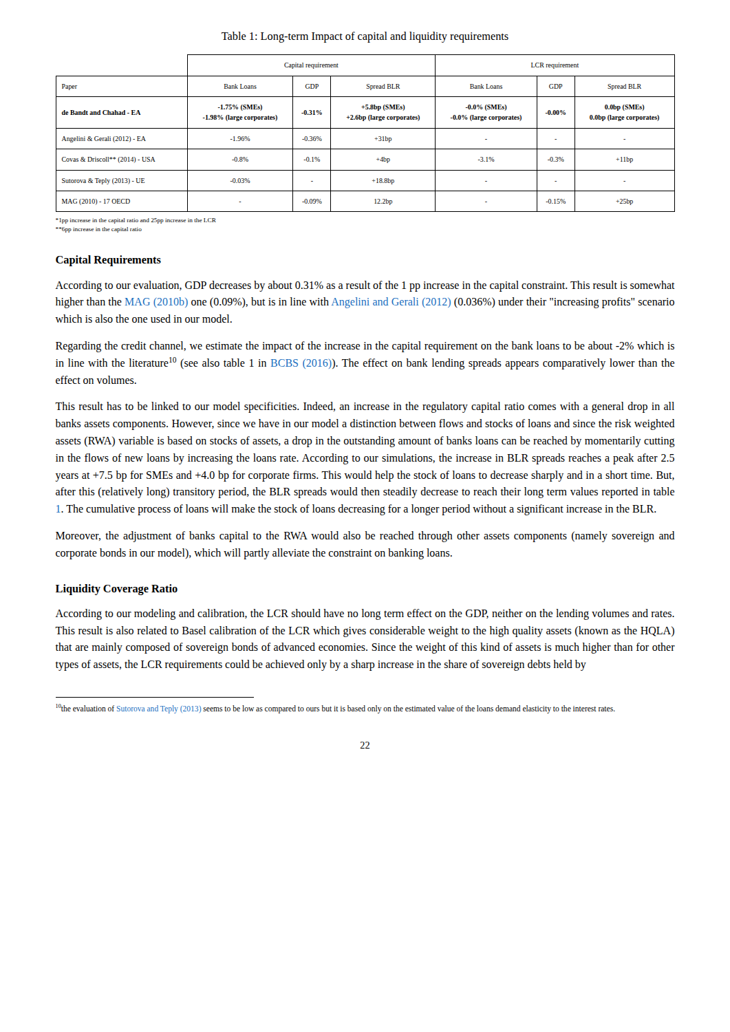Table 1: Long-term Impact of capital and liquidity requirements
| | Capital requirement | LCR requirement |
| --- | --- | --- |
| Paper | Bank Loans | GDP | Spread BLR | Bank Loans | GDP | Spread BLR |
| de Bandt and Chahad - EA | -1.75% (SMEs) -1.98% (large corporates) | -0.31% | +5.8bp (SMEs) +2.6bp (large corporates) | -0.0% (SMEs) -0.0% (large corporates) | -0.00% | 0.0bp (SMEs) 0.0bp (large corporates) |
| Angelini & Gerali (2012) - EA | -1.96% | -0.36% | +31bp | - | - | - |
| Covas & Driscoll** (2014) - USA | -0.8% | -0.1% | +4bp | -3.1% | -0.3% | +11bp |
| Sutorova & Teply (2013) - UE | -0.03% | - | +18.8bp | - | - | - |
| MAG (2010) - 17 OECD | - | -0.09% | 12.2bp | - | -0.15% | +25bp |
*1pp increase in the capital ratio and 25pp increase in the LCR
**6pp increase in the capital ratio
Capital Requirements
According to our evaluation, GDP decreases by about 0.31% as a result of the 1 pp increase in the capital constraint. This result is somewhat higher than the MAG (2010b) one (0.09%), but is in line with Angelini and Gerali (2012) (0.036%) under their "increasing profits" scenario which is also the one used in our model.
Regarding the credit channel, we estimate the impact of the increase in the capital requirement on the bank loans to be about -2% which is in line with the literature10 (see also table 1 in BCBS (2016)). The effect on bank lending spreads appears comparatively lower than the effect on volumes.
This result has to be linked to our model specificities. Indeed, an increase in the regulatory capital ratio comes with a general drop in all banks assets components. However, since we have in our model a distinction between flows and stocks of loans and since the risk weighted assets (RWA) variable is based on stocks of assets, a drop in the outstanding amount of banks loans can be reached by momentarily cutting in the flows of new loans by increasing the loans rate. According to our simulations, the increase in BLR spreads reaches a peak after 2.5 years at +7.5 bp for SMEs and +4.0 bp for corporate firms. This would help the stock of loans to decrease sharply and in a short time. But, after this (relatively long) transitory period, the BLR spreads would then steadily decrease to reach their long term values reported in table 1. The cumulative process of loans will make the stock of loans decreasing for a longer period without a significant increase in the BLR.
Moreover, the adjustment of banks capital to the RWA would also be reached through other assets components (namely sovereign and corporate bonds in our model), which will partly alleviate the constraint on banking loans.
Liquidity Coverage Ratio
According to our modeling and calibration, the LCR should have no long term effect on the GDP, neither on the lending volumes and rates. This result is also related to Basel calibration of the LCR which gives considerable weight to the high quality assets (known as the HQLA) that are mainly composed of sovereign bonds of advanced economies. Since the weight of this kind of assets is much higher than for other types of assets, the LCR requirements could be achieved only by a sharp increase in the share of sovereign debts held by
10the evaluation of Sutorova and Teply (2013) seems to be low as compared to ours but it is based only on the estimated value of the loans demand elasticity to the interest rates.
22